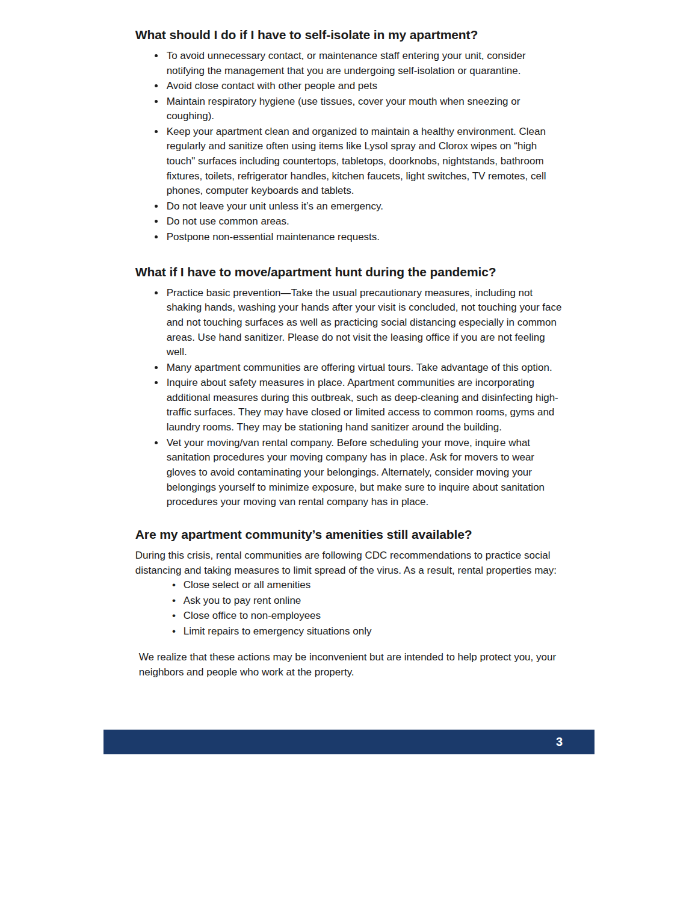What should I do if I have to self-isolate in my apartment?
To avoid unnecessary contact, or maintenance staff entering your unit, consider notifying the management that you are undergoing self-isolation or quarantine.
Avoid close contact with other people and pets
Maintain respiratory hygiene (use tissues, cover your mouth when sneezing or coughing).
Keep your apartment clean and organized to maintain a healthy environment. Clean regularly and sanitize often using items like Lysol spray and Clorox wipes on “high touch" surfaces including countertops, tabletops, doorknobs, nightstands, bathroom fixtures, toilets, refrigerator handles, kitchen faucets, light switches, TV remotes, cell phones, computer keyboards and tablets.
Do not leave your unit unless it’s an emergency.
Do not use common areas.
Postpone non-essential maintenance requests.
What if I have to move/apartment hunt during the pandemic?
Practice basic prevention—Take the usual precautionary measures, including not shaking hands, washing your hands after your visit is concluded, not touching your face and not touching surfaces as well as practicing social distancing especially in common areas. Use hand sanitizer. Please do not visit the leasing office if you are not feeling well.
Many apartment communities are offering virtual tours. Take advantage of this option.
Inquire about safety measures in place. Apartment communities are incorporating additional measures during this outbreak, such as deep-cleaning and disinfecting high-traffic surfaces. They may have closed or limited access to common rooms, gyms and laundry rooms. They may be stationing hand sanitizer around the building.
Vet your moving/van rental company. Before scheduling your move, inquire what sanitation procedures your moving company has in place. Ask for movers to wear gloves to avoid contaminating your belongings. Alternately, consider moving your belongings yourself to minimize exposure, but make sure to inquire about sanitation procedures your moving van rental company has in place.
Are my apartment community’s amenities still available?
During this crisis, rental communities are following CDC recommendations to practice social distancing and taking measures to limit spread of the virus. As a result, rental properties may:
Close select or all amenities
Ask you to pay rent online
Close office to non-employees
Limit repairs to emergency situations only
We realize that these actions may be inconvenient but are intended to help protect you, your neighbors and people who work at the property.
3